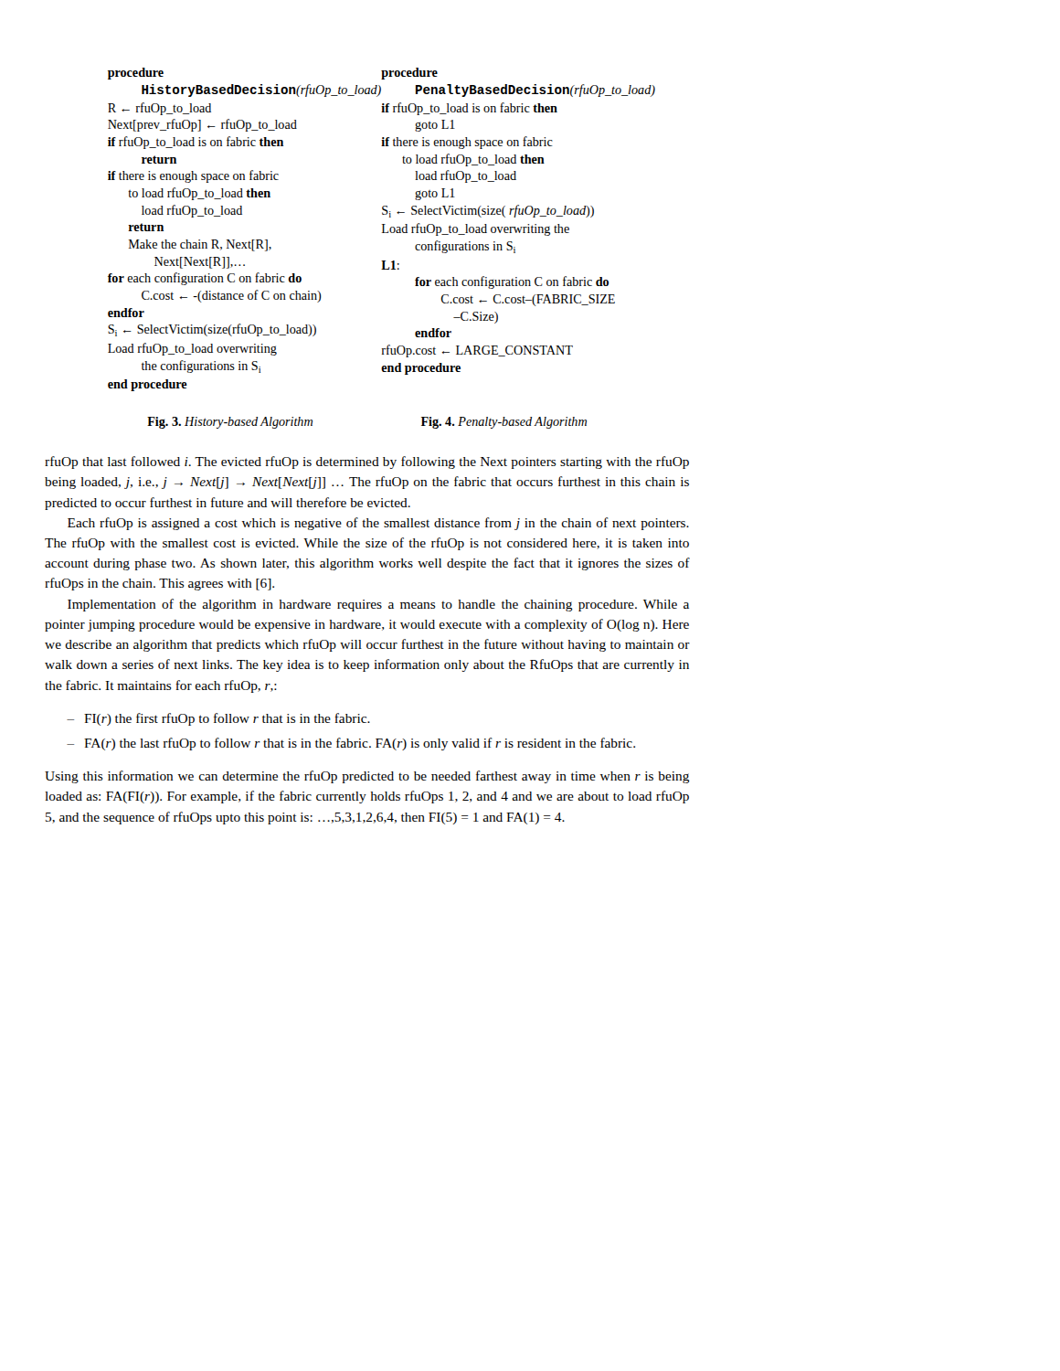procedure
HistoryBasedDecision(rfuOp_to_load)
R ← rfuOp_to_load
Next[prev_rfuOp] ← rfuOp_to_load
if rfuOp_to_load is on fabric then
return
if there is enough space on fabric
to load rfuOp_to_load then
load rfuOp_to_load
return
Make the chain R, Next[R],
Next[Next[R]],…
for each configuration C on fabric do
C.cost ← -(distance of C on chain)
endfor
Si ← SelectVictim(size(rfuOp_to_load))
Load rfuOp_to_load overwriting
the configurations in Si
end procedure
procedure
PenaltyBasedDecision(rfuOp_to_load)
if rfuOp_to_load is on fabric then
goto L1
if there is enough space on fabric
to load rfuOp_to_load then
load rfuOp_to_load
goto L1
Si ← SelectVictim(size( rfuOp_to_load))
Load rfuOp_to_load overwriting the
configurations in Si
L1:
for each configuration C on fabric do
C.cost ← C.cost–(FABRIC_SIZE
–C.Size)
endfor
rfuOp.cost ← LARGE_CONSTANT
end procedure
Fig. 3. History-based Algorithm
Fig. 4. Penalty-based Algorithm
rfuOp that last followed i. The evicted rfuOp is determined by following the Next pointers starting with the rfuOp being loaded, j, i.e., j → Next[j] → Next[Next[j]] … The rfuOp on the fabric that occurs furthest in this chain is predicted to occur furthest in future and will therefore be evicted.
Each rfuOp is assigned a cost which is negative of the smallest distance from j in the chain of next pointers. The rfuOp with the smallest cost is evicted. While the size of the rfuOp is not considered here, it is taken into account during phase two. As shown later, this algorithm works well despite the fact that it ignores the sizes of rfuOps in the chain. This agrees with [6].
Implementation of the algorithm in hardware requires a means to handle the chaining procedure. While a pointer jumping procedure would be expensive in hardware, it would execute with a complexity of O(log n). Here we describe an algorithm that predicts which rfuOp will occur furthest in the future without having to maintain or walk down a series of next links. The key idea is to keep information only about the RfuOps that are currently in the fabric. It maintains for each rfuOp, r,:
FI(r) the first rfuOp to follow r that is in the fabric.
FA(r) the last rfuOp to follow r that is in the fabric. FA(r) is only valid if r is resident in the fabric.
Using this information we can determine the rfuOp predicted to be needed farthest away in time when r is being loaded as: FA(FI(r)). For example, if the fabric currently holds rfuOps 1, 2, and 4 and we are about to load rfuOp 5, and the sequence of rfuOps upto this point is: …,5,3,1,2,6,4, then FI(5) = 1 and FA(1) = 4.